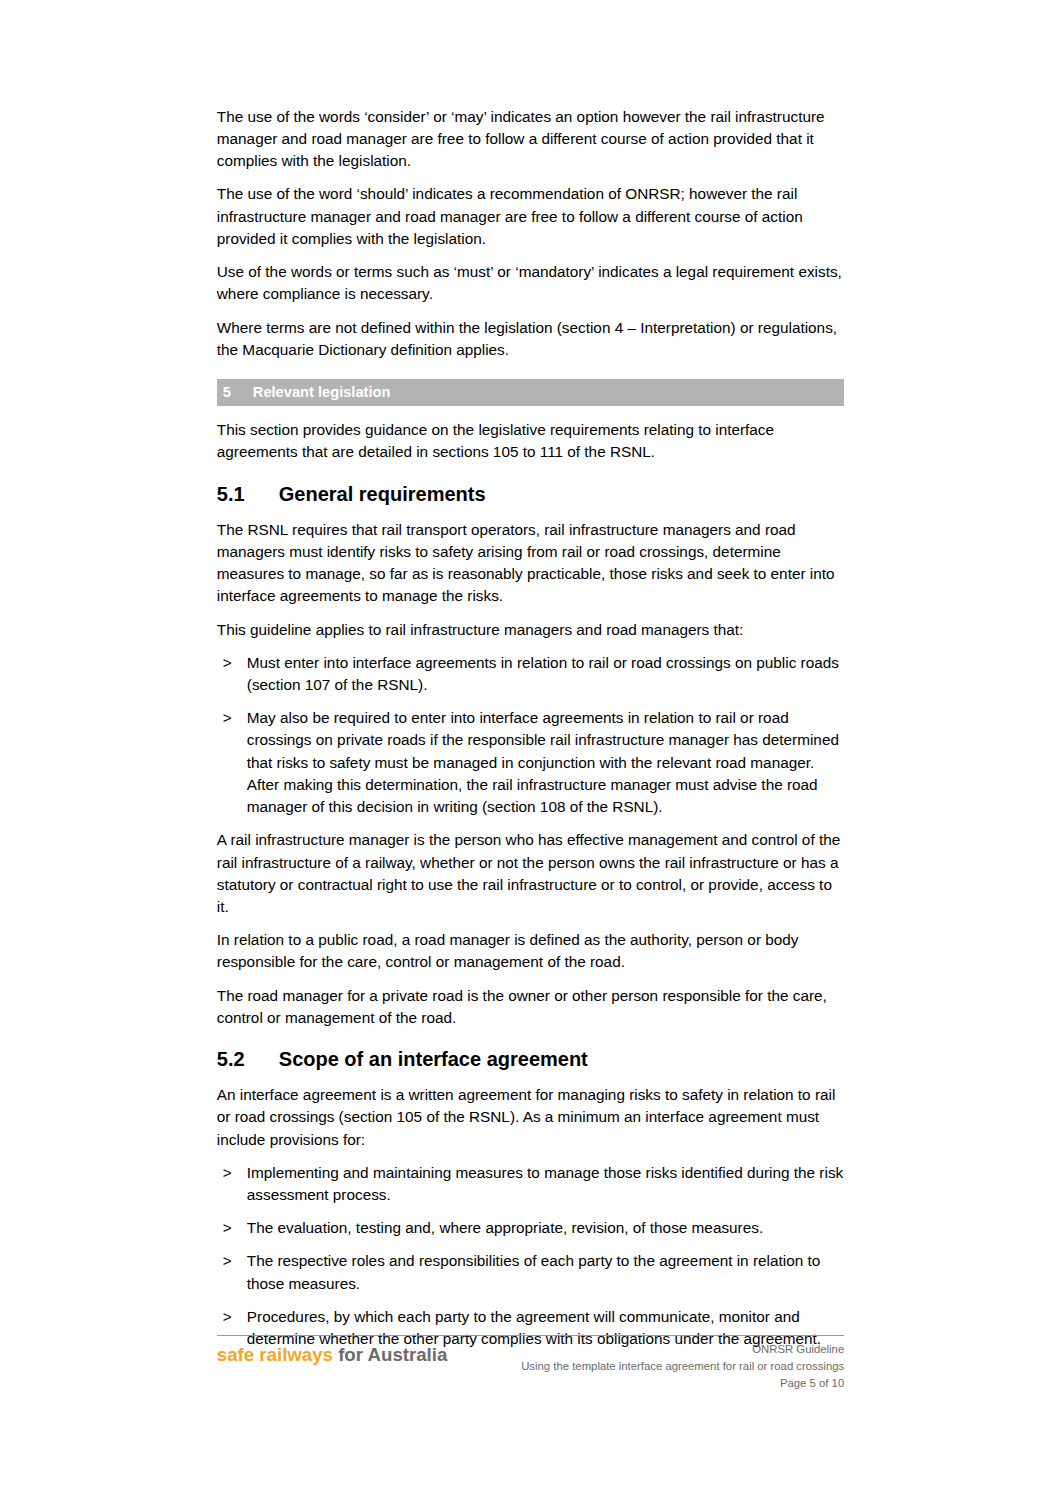The use of the words ‘consider’ or ‘may’ indicates an option however the rail infrastructure manager and road manager are free to follow a different course of action provided that it complies with the legislation.
The use of the word ‘should’ indicates a recommendation of ONRSR; however the rail infrastructure manager and road manager are free to follow a different course of action provided it complies with the legislation.
Use of the words or terms such as ‘must’ or ‘mandatory’ indicates a legal requirement exists, where compliance is necessary.
Where terms are not defined within the legislation (section 4 – Interpretation) or regulations, the Macquarie Dictionary definition applies.
5 Relevant legislation
This section provides guidance on the legislative requirements relating to interface agreements that are detailed in sections 105 to 111 of the RSNL.
5.1 General requirements
The RSNL requires that rail transport operators, rail infrastructure managers and road managers must identify risks to safety arising from rail or road crossings, determine measures to manage, so far as is reasonably practicable, those risks and seek to enter into interface agreements to manage the risks.
This guideline applies to rail infrastructure managers and road managers that:
Must enter into interface agreements in relation to rail or road crossings on public roads (section 107 of the RSNL).
May also be required to enter into interface agreements in relation to rail or road crossings on private roads if the responsible rail infrastructure manager has determined that risks to safety must be managed in conjunction with the relevant road manager. After making this determination, the rail infrastructure manager must advise the road manager of this decision in writing (section 108 of the RSNL).
A rail infrastructure manager is the person who has effective management and control of the rail infrastructure of a railway, whether or not the person owns the rail infrastructure or has a statutory or contractual right to use the rail infrastructure or to control, or provide, access to it.
In relation to a public road, a road manager is defined as the authority, person or body responsible for the care, control or management of the road.
The road manager for a private road is the owner or other person responsible for the care, control or management of the road.
5.2 Scope of an interface agreement
An interface agreement is a written agreement for managing risks to safety in relation to rail or road crossings (section 105 of the RSNL). As a minimum an interface agreement must include provisions for:
Implementing and maintaining measures to manage those risks identified during the risk assessment process.
The evaluation, testing and, where appropriate, revision, of those measures.
The respective roles and responsibilities of each party to the agreement in relation to those measures.
Procedures, by which each party to the agreement will communicate, monitor and determine whether the other party complies with its obligations under the agreement.
safe railways for Australia
ONRSR Guideline
Using the template interface agreement for rail or road crossings
Page 5 of 10